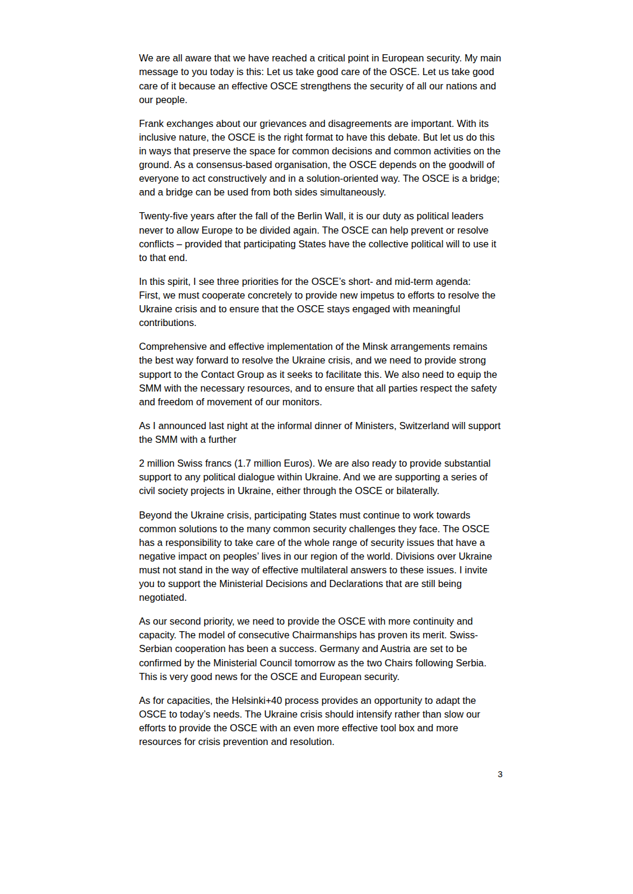We are all aware that we have reached a critical point in European security. My main message to you today is this: Let us take good care of the OSCE. Let us take good care of it because an effective OSCE strengthens the security of all our nations and our people.
Frank exchanges about our grievances and disagreements are important. With its inclusive nature, the OSCE is the right format to have this debate. But let us do this in ways that preserve the space for common decisions and common activities on the ground. As a consensus-based organisation, the OSCE depends on the goodwill of everyone to act constructively and in a solution-oriented way. The OSCE is a bridge; and a bridge can be used from both sides simultaneously.
Twenty-five years after the fall of the Berlin Wall, it is our duty as political leaders never to allow Europe to be divided again. The OSCE can help prevent or resolve conflicts – provided that participating States have the collective political will to use it to that end.
In this spirit, I see three priorities for the OSCE’s short- and mid-term agenda:
First, we must cooperate concretely to provide new impetus to efforts to resolve the Ukraine crisis and to ensure that the OSCE stays engaged with meaningful contributions.
Comprehensive and effective implementation of the Minsk arrangements remains the best way forward to resolve the Ukraine crisis, and we need to provide strong support to the Contact Group as it seeks to facilitate this. We also need to equip the SMM with the necessary resources, and to ensure that all parties respect the safety and freedom of movement of our monitors.
As I announced last night at the informal dinner of Ministers, Switzerland will support the SMM with a further
2 million Swiss francs (1.7 million Euros). We are also ready to provide substantial support to any political dialogue within Ukraine. And we are supporting a series of civil society projects in Ukraine, either through the OSCE or bilaterally.
Beyond the Ukraine crisis, participating States must continue to work towards common solutions to the many common security challenges they face. The OSCE has a responsibility to take care of the whole range of security issues that have a negative impact on peoples’ lives in our region of the world. Divisions over Ukraine must not stand in the way of effective multilateral answers to these issues. I invite you to support the Ministerial Decisions and Declarations that are still being negotiated.
As our second priority, we need to provide the OSCE with more continuity and capacity. The model of consecutive Chairmanships has proven its merit. Swiss-Serbian cooperation has been a success. Germany and Austria are set to be confirmed by the Ministerial Council tomorrow as the two Chairs following Serbia. This is very good news for the OSCE and European security.
As for capacities, the Helsinki+40 process provides an opportunity to adapt the OSCE to today’s needs. The Ukraine crisis should intensify rather than slow our efforts to provide the OSCE with an even more effective tool box and more resources for crisis prevention and resolution.
3